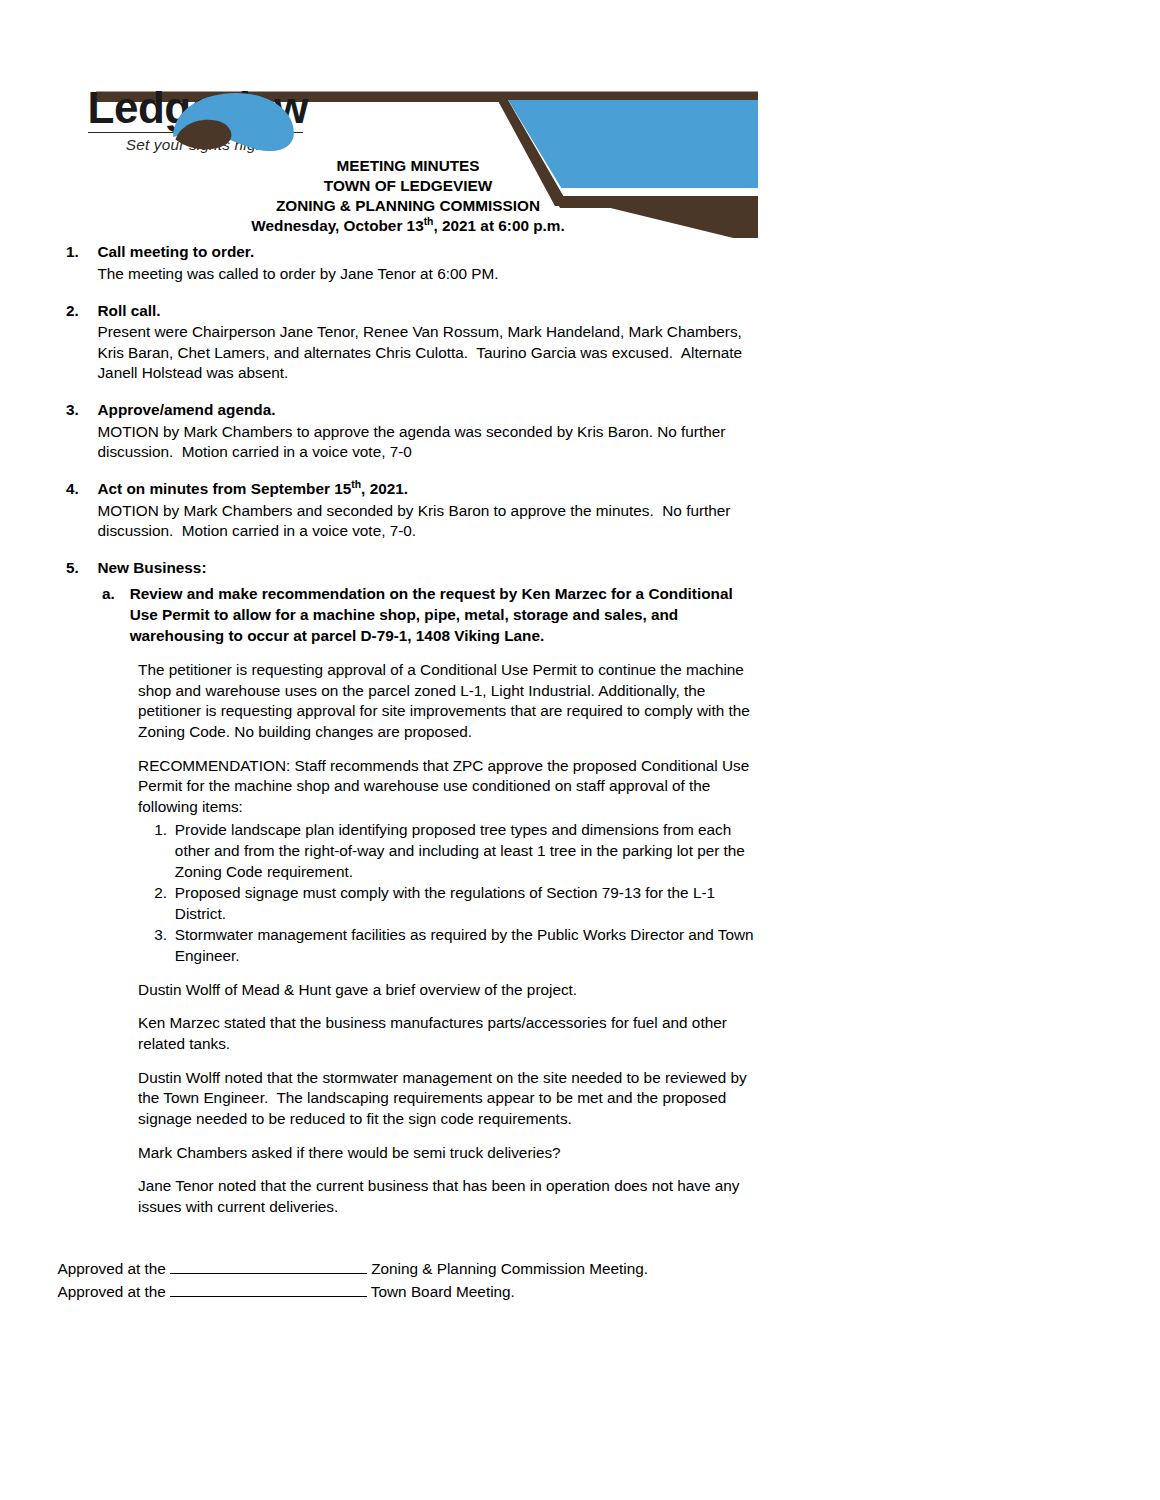Ledgeview
Set your sights high
MEETING MINUTES TOWN OF LEDGEVIEW ZONING & PLANNING COMMISSION Wednesday, October 13th, 2021 at 6:00 p.m. Ledgeview Community Center 3700 Dickinson Road De Pere, WI 54115
Call meeting to order. The meeting was called to order by Jane Tenor at 6:00 PM.
Roll call. Present were Chairperson Jane Tenor, Renee Van Rossum, Mark Handeland, Mark Chambers, Kris Baran, Chet Lamers, and alternates Chris Culotta. Taurino Garcia was excused. Alternate Janell Holstead was absent.
Approve/amend agenda. MOTION by Mark Chambers to approve the agenda was seconded by Kris Baron. No further discussion. Motion carried in a voice vote, 7-0
Act on minutes from September 15th, 2021. MOTION by Mark Chambers and seconded by Kris Baron to approve the minutes. No further discussion. Motion carried in a voice vote, 7-0.
New Business:
Review and make recommendation on the request by Ken Marzec for a Conditional Use Permit to allow for a machine shop, pipe, metal, storage and sales, and warehousing to occur at parcel D-79-1, 1408 Viking Lane.
The petitioner is requesting approval of a Conditional Use Permit to continue the machine shop and warehouse uses on the parcel zoned L-1, Light Industrial. Additionally, the petitioner is requesting approval for site improvements that are required to comply with the Zoning Code. No building changes are proposed.
RECOMMENDATION: Staff recommends that ZPC approve the proposed Conditional Use Permit for the machine shop and warehouse use conditioned on staff approval of the following items:
1. Provide landscape plan identifying proposed tree types and dimensions from each other and from the right-of-way and including at least 1 tree in the parking lot per the Zoning Code requirement.
2. Proposed signage must comply with the regulations of Section 79-13 for the L-1 District.
3. Stormwater management facilities as required by the Public Works Director and Town Engineer.
Dustin Wolff of Mead & Hunt gave a brief overview of the project.
Ken Marzec stated that the business manufactures parts/accessories for fuel and other related tanks.
Dustin Wolff noted that the stormwater management on the site needed to be reviewed by the Town Engineer. The landscaping requirements appear to be met and the proposed signage needed to be reduced to fit the sign code requirements.
Mark Chambers asked if there would be semi truck deliveries?
Jane Tenor noted that the current business that has been in operation does not have any issues with current deliveries.
Approved at the Zoning & Planning Commission Meeting.
Approved at the Town Board Meeting.